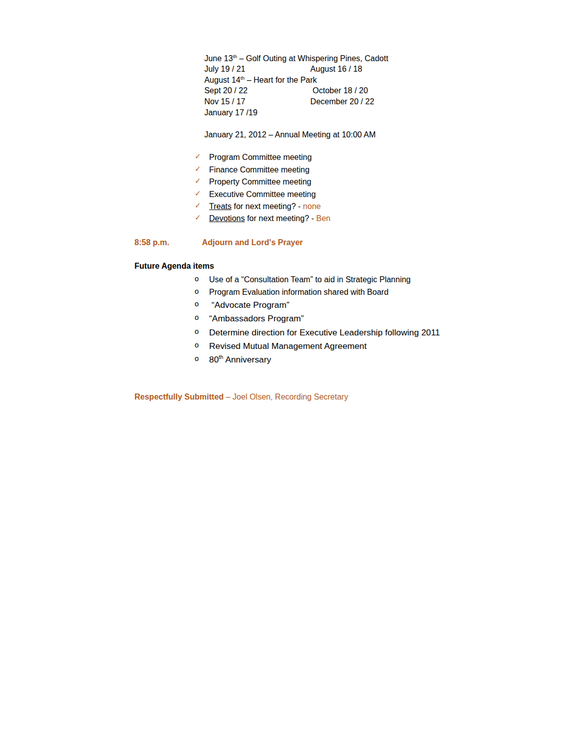June 13th – Golf Outing at Whispering Pines, Cadott
July 19 / 21August 16 / 18
August 14th – Heart for the Park
Sept 20 / 22October 18 / 20
Nov 15 / 17December 20 / 22
January 17 /19
January 21, 2012 – Annual Meeting at 10:00 AM
Program Committee meeting
Finance Committee meeting
Property Committee meeting
Executive Committee meeting
Treats for next meeting? - none
Devotions for next meeting? - Ben
8:58 p.m. Adjourn and Lord's Prayer
Future Agenda items
Use of a “Consultation Team” to aid in Strategic Planning
Program Evaluation information shared with Board
“Advocate Program”
“Ambassadors Program”
Determine direction for Executive Leadership following 2011
Revised Mutual Management Agreement
80th Anniversary
Respectfully Submitted – Joel Olsen, Recording Secretary